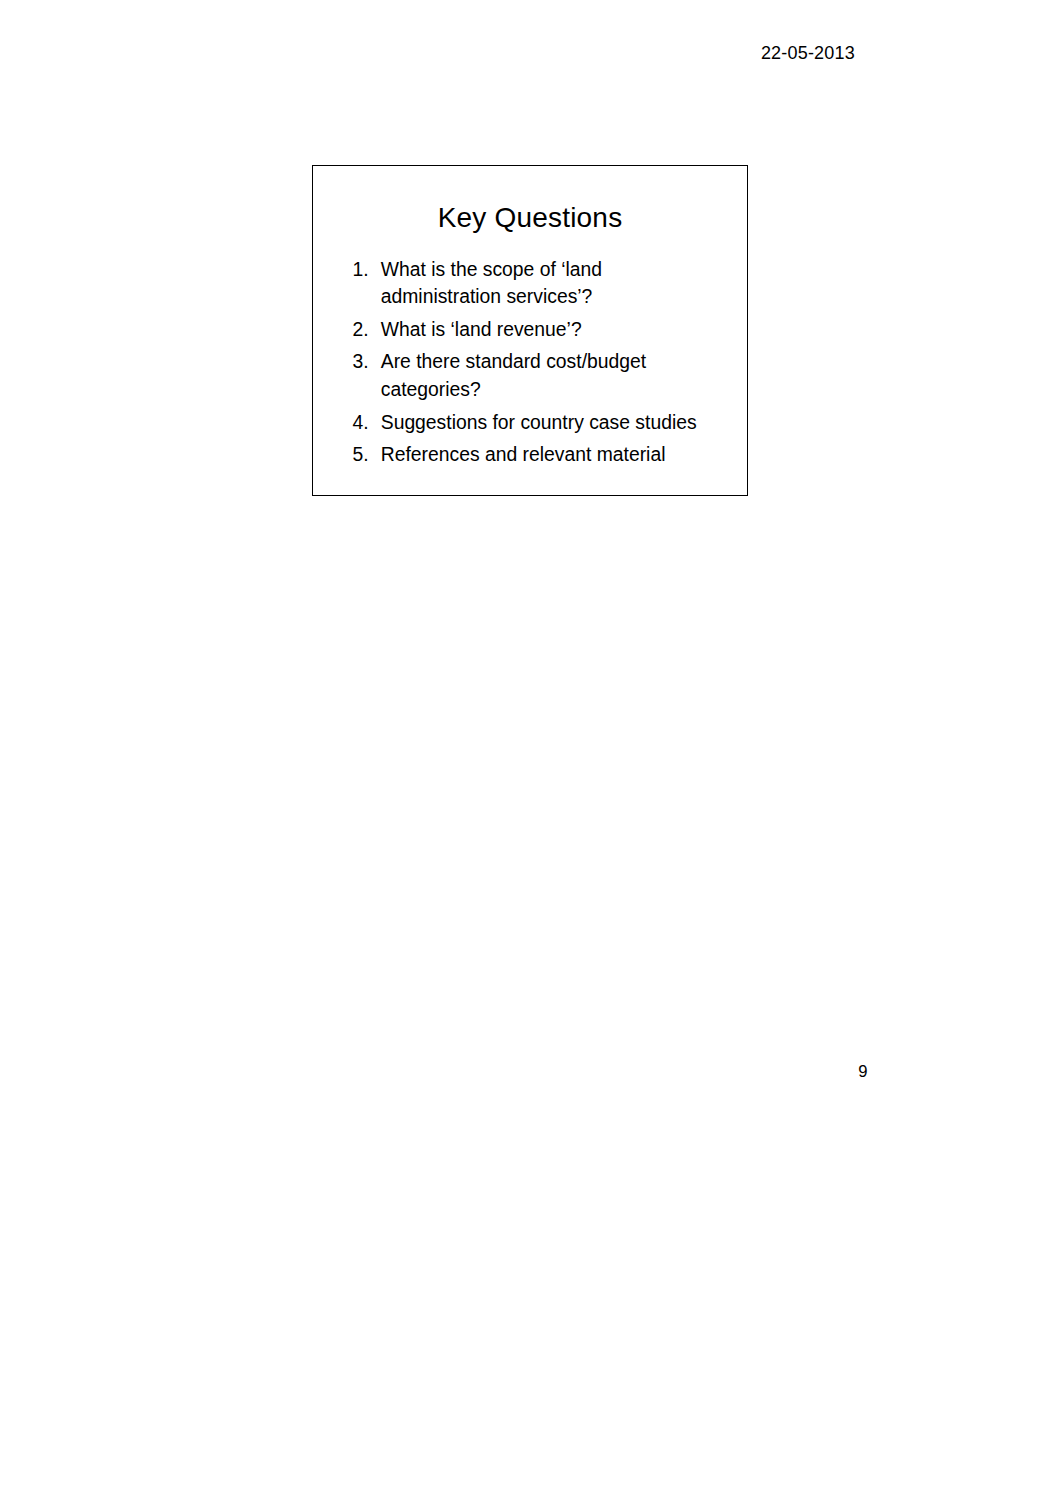22-05-2013
Key Questions
What is the scope of ‘land administration services’?
What is ‘land revenue’?
Are there standard cost/budget categories?
Suggestions for country case studies
References and relevant material
9